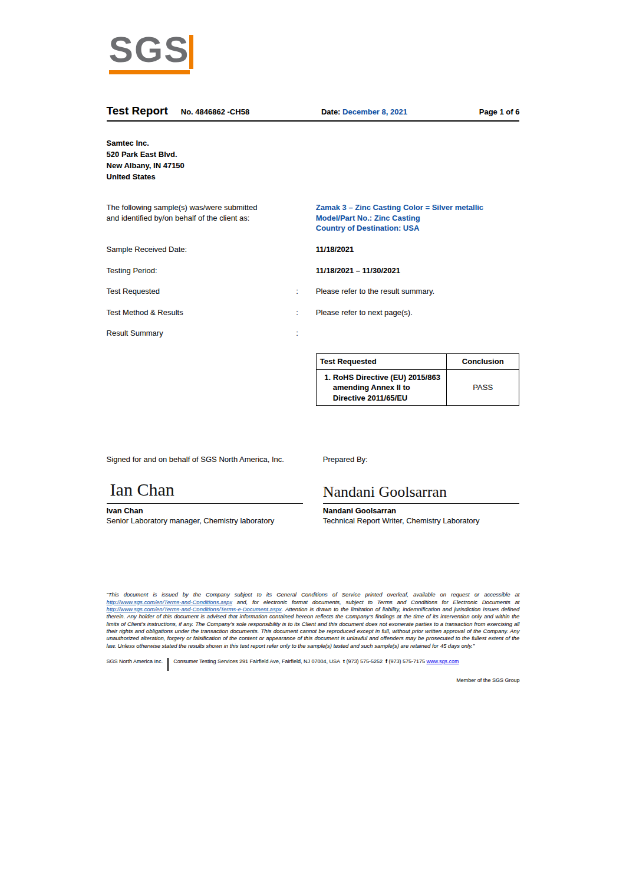SGS
Test Report
No. 4846862 -CH58 Date: December 8, 2021 Page 1 of 6
Samtec Inc.
520 Park East Blvd.
New Albany, IN 47150
United States
| The following sample(s) was/were submitted and identified by/on behalf of the client as: | | Zamak 3 – Zinc Casting Color = Silver metallic Model/Part No.: Zinc Casting Country of Destination: USA |
| Sample Received Date: | | 11/18/2021 |
| Testing Period: | | 11/18/2021 – 11/30/2021 |
| Test Requested | : | Please refer to the result summary. |
| Test Method & Results | : | Please refer to next page(s). |
| Result Summary | : | |
| Test Requested | Conclusion |
| --- | --- |
| RoHS Directive (EU) 2015/863 amending Annex II to Directive 2011/65/EU | PASS |
Signed for and on behalf of SGS North America, Inc.
Ian Chan
Ivan Chan
Senior Laboratory manager, Chemistry laboratory
Prepared By:
Nandani Goolsarran
Nandani Goolsarran
Technical Report Writer, Chemistry Laboratory
“This document is issued by the Company subject to its General Conditions of Service printed overleaf, available on request or accessible at http://www.sgs.com/en/Terms-and-Conditions.aspx and, for electronic format documents, subject to Terms and Conditions for Electronic Documents at http://www.sgs.com/en/Terms-and-Conditions/Terms-e-Document.aspx. Attention is drawn to the limitation of liability, indemnification and jurisdiction issues defined therein. Any holder of this document is advised that information contained hereon reflects the Company’s findings at the time of its intervention only and within the limits of Client’s instructions, if any. The Company’s sole responsibility is to its Client and this document does not exonerate parties to a transaction from exercising all their rights and obligations under the transaction documents. This document cannot be reproduced except in full, without prior written approval of the Company. Any unauthorized alteration, forgery or falsification of the content or appearance of this document is unlawful and offenders may be prosecuted to the fullest extent of the law. Unless otherwise stated the results shown in this test report refer only to the sample(s) tested and such sample(s) are retained for 45 days only.”
SGS North America Inc. Consumer Testing Services 291 Fairfield Ave, Fairfield, NJ 07004, USA t (973) 575-5252 f (973) 575-7175 www.sgs.com
Member of the SGS Group